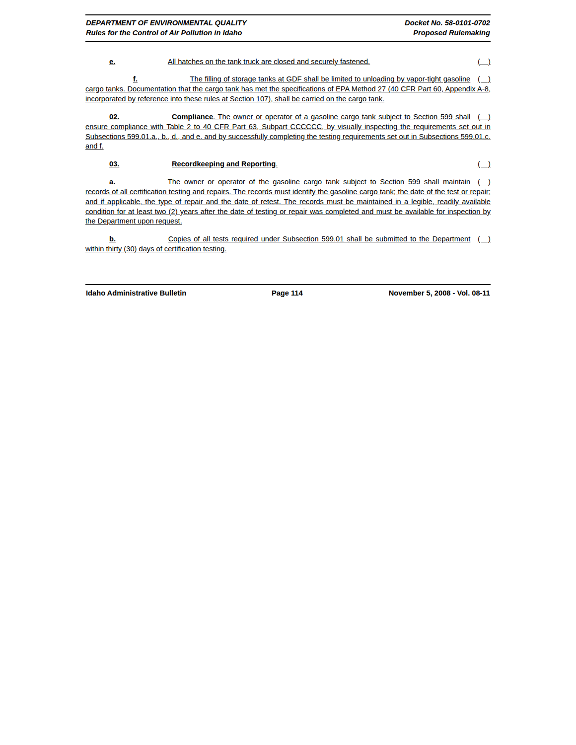| DEPARTMENT OF ENVIRONMENTAL QUALITY Rules for the Control of Air Pollution in Idaho | Docket No. 58-0101-0702 Proposed Rulemaking |
( ) e. All hatches on the tank truck are closed and securely fastened.
( ) f. The filling of storage tanks at GDF shall be limited to unloading by vapor-tight gasoline cargo tanks. Documentation that the cargo tank has met the specifications of EPA Method 27 (40 CFR Part 60, Appendix A-8, incorporated by reference into these rules at Section 107), shall be carried on the cargo tank.
( ) 02. Compliance. The owner or operator of a gasoline cargo tank subject to Section 599 shall ensure compliance with Table 2 to 40 CFR Part 63, Subpart CCCCCC, by visually inspecting the requirements set out in Subsections 599.01.a., b., d., and e. and by successfully completing the testing requirements set out in Subsections 599.01.c. and f.
( ) 03. Recordkeeping and Reporting.
( ) a. The owner or operator of the gasoline cargo tank subject to Section 599 shall maintain records of all certification testing and repairs. The records must identify the gasoline cargo tank; the date of the test or repair; and if applicable, the type of repair and the date of retest. The records must be maintained in a legible, readily available condition for at least two (2) years after the date of testing or repair was completed and must be available for inspection by the Department upon request.
( ) b. Copies of all tests required under Subsection 599.01 shall be submitted to the Department within thirty (30) days of certification testing.
| Idaho Administrative Bulletin | Page 114 | November 5, 2008 - Vol. 08-11 |